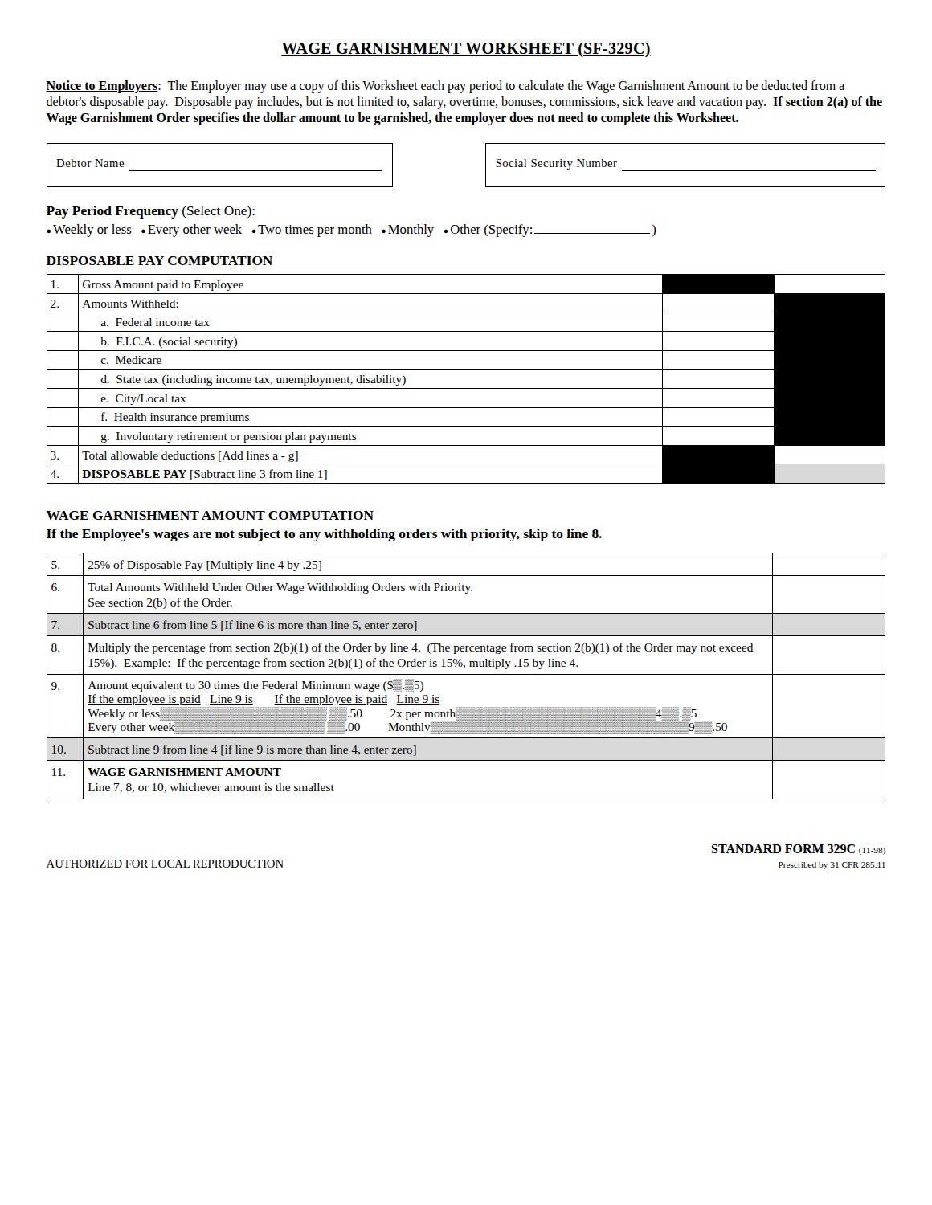WAGE GARNISHMENT WORKSHEET (SF-329C)
Notice to Employers: The Employer may use a copy of this Worksheet each pay period to calculate the Wage Garnishment Amount to be deducted from a debtor's disposable pay. Disposable pay includes, but is not limited to, salary, overtime, bonuses, commissions, sick leave and vacation pay. If section 2(a) of the Wage Garnishment Order specifies the dollar amount to be garnished, the employer does not need to complete this Worksheet.
Debtor Name
Social Security Number
Pay Period Frequency (Select One):
●Weekly or less ●Every other week ●Two times per month ●Monthly ●Other (Specify: )
DISPOSABLE PAY COMPUTATION
| 1. | Gross Amount paid to Employee | | |
| 2. | Amounts Withheld: | | |
| | a. Federal income tax | | |
| | b. F.I.C.A. (social security) | | |
| | c. Medicare | | |
| | d. State tax (including income tax, unemployment, disability) | | |
| | e. City/Local tax | | |
| | f. Health insurance premiums | | |
| | g. Involuntary retirement or pension plan payments | | |
| 3. | Total allowable deductions [Add lines a - g] | | |
| 4. | DISPOSABLE PAY [Subtract line 3 from line 1] | | |
WAGE GARNISHMENT AMOUNT COMPUTATION
If the Employee's wages are not subject to any withholding orders with priority, skip to line 8.
| 5. | 25% of Disposable Pay [Multiply line 4 by .25] | |
| 6. | Total Amounts Withheld Under Other Wage Withholding Orders with Priority. See section 2(b) of the Order. | |
| 7. | Subtract line 6 from line 5 [If line 6 is more than line 5, enter zero] | |
| 8. | Multiply the percentage from section 2(b)(1) of the Order by line 4. (The percentage from section 2(b)(1) of the Order may not exceed 15%). Example : If the percentage from section 2(b)(1) of the Order is 15%, multiply .15 by line 4. | |
| 9. | Amount equivalent to 30 times the Federal Minimum wage ($▒.▒5) If the employee is paid Line 9 is If the employee is paid Line 9 is Weekly or less ▒▒▒▒▒▒▒▒▒▒▒▒▒▒▒▒▒▒▒▒ ▒▒.50 2x per month ▒▒▒▒▒▒▒▒▒▒▒▒▒▒▒▒▒▒▒▒▒▒▒▒ 4▒▒.▒5 Every other week ▒▒▒▒▒▒▒▒▒▒▒▒▒▒▒▒▒▒ ▒▒.00 Monthly ▒▒▒▒▒▒▒▒▒▒▒▒▒▒▒▒▒▒▒▒▒▒▒▒▒▒▒▒▒▒▒ 9▒▒.50 | |
| 10. | Subtract line 9 from line 4 [if line 9 is more than line 4, enter zero] | |
| 11. | WAGE GARNISHMENT AMOUNT Line 7, 8, or 10, whichever amount is the smallest | |
AUTHORIZED FOR LOCAL REPRODUCTION
STANDARD FORM 329C (11-98)
Prescribed by 31 CFR 285.11